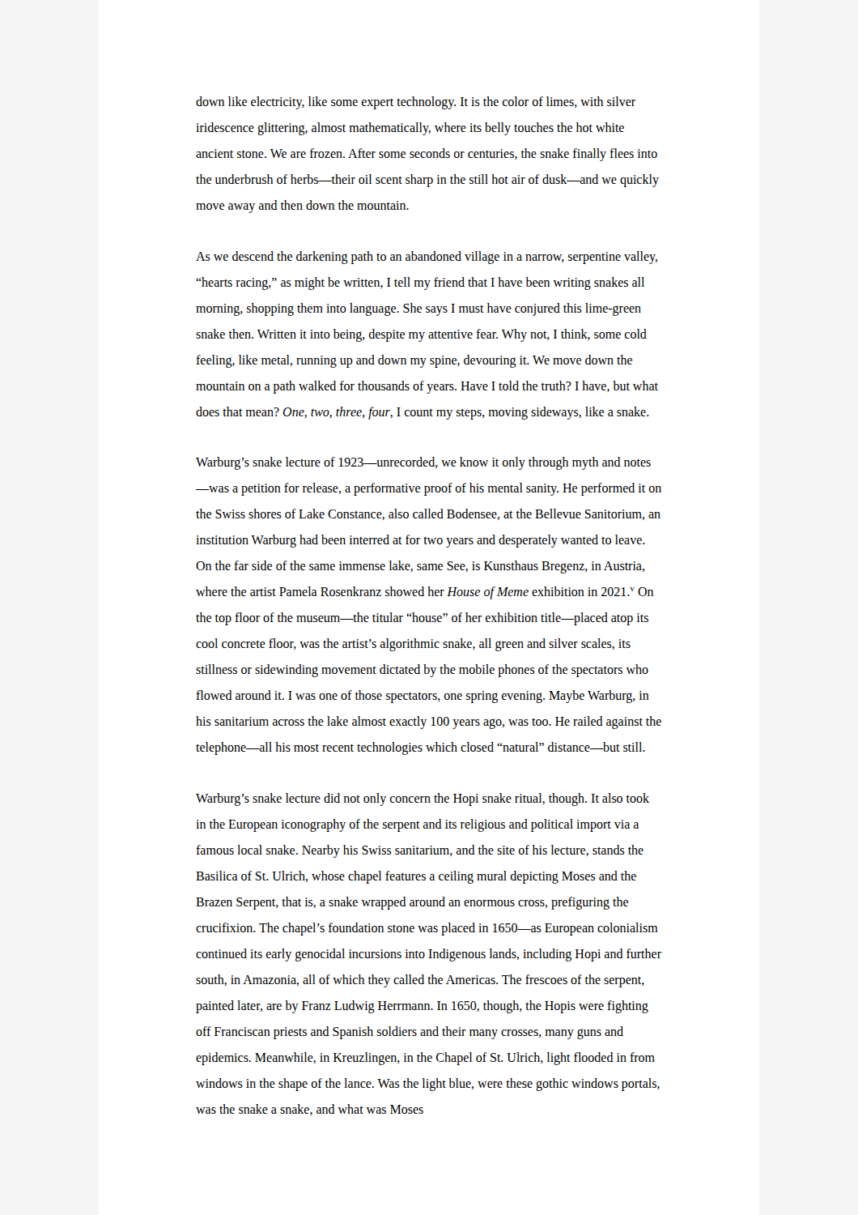down like electricity, like some expert technology. It is the color of limes, with silver iridescence glittering, almost mathematically, where its belly touches the hot white ancient stone. We are frozen. After some seconds or centuries, the snake finally flees into the underbrush of herbs—their oil scent sharp in the still hot air of dusk—and we quickly move away and then down the mountain.
As we descend the darkening path to an abandoned village in a narrow, serpentine valley, “hearts racing,” as might be written, I tell my friend that I have been writing snakes all morning, shopping them into language. She says I must have conjured this lime-green snake then. Written it into being, despite my attentive fear. Why not, I think, some cold feeling, like metal, running up and down my spine, devouring it. We move down the mountain on a path walked for thousands of years. Have I told the truth? I have, but what does that mean? One, two, three, four, I count my steps, moving sideways, like a snake.
Warburg’s snake lecture of 1923—unrecorded, we know it only through myth and notes—was a petition for release, a performative proof of his mental sanity. He performed it on the Swiss shores of Lake Constance, also called Bodensee, at the Bellevue Sanitorium, an institution Warburg had been interred at for two years and desperately wanted to leave. On the far side of the same immense lake, same See, is Kunsthaus Bregenz, in Austria, where the artist Pamela Rosenkranz showed her House of Meme exhibition in 2021.v On the top floor of the museum—the titular “house” of her exhibition title—placed atop its cool concrete floor, was the artist’s algorithmic snake, all green and silver scales, its stillness or sidewinding movement dictated by the mobile phones of the spectators who flowed around it. I was one of those spectators, one spring evening. Maybe Warburg, in his sanitarium across the lake almost exactly 100 years ago, was too. He railed against the telephone—all his most recent technologies which closed “natural” distance—but still.
Warburg’s snake lecture did not only concern the Hopi snake ritual, though. It also took in the European iconography of the serpent and its religious and political import via a famous local snake. Nearby his Swiss sanitarium, and the site of his lecture, stands the Basilica of St. Ulrich, whose chapel features a ceiling mural depicting Moses and the Brazen Serpent, that is, a snake wrapped around an enormous cross, prefiguring the crucifixion. The chapel’s foundation stone was placed in 1650—as European colonialism continued its early genocidal incursions into Indigenous lands, including Hopi and further south, in Amazonia, all of which they called the Americas. The frescoes of the serpent, painted later, are by Franz Ludwig Herrmann. In 1650, though, the Hopis were fighting off Franciscan priests and Spanish soldiers and their many crosses, many guns and epidemics. Meanwhile, in Kreuzlingen, in the Chapel of St. Ulrich, light flooded in from windows in the shape of the lance. Was the light blue, were these gothic windows portals, was the snake a snake, and what was Moses